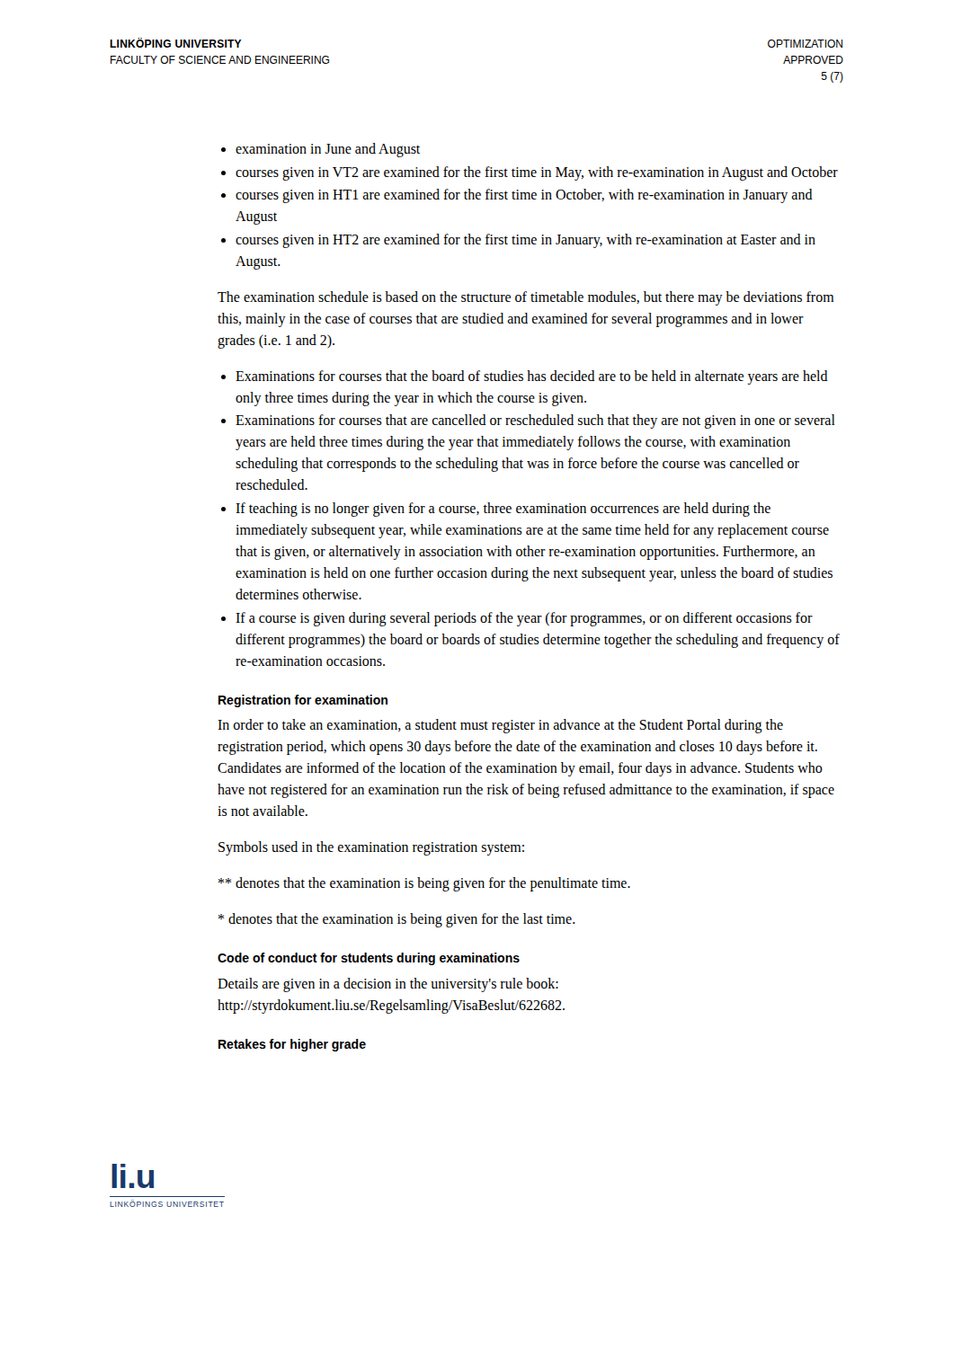LINKÖPING UNIVERSITY
FACULTY OF SCIENCE AND ENGINEERING
OPTIMIZATION
APPROVED
5 (7)
examination in June and August
courses given in VT2 are examined for the first time in May, with re-examination in August and October
courses given in HT1 are examined for the first time in October, with re-examination in January and August
courses given in HT2 are examined for the first time in January, with re-examination at Easter and in August.
The examination schedule is based on the structure of timetable modules, but there may be deviations from this, mainly in the case of courses that are studied and examined for several programmes and in lower grades (i.e. 1 and 2).
Examinations for courses that the board of studies has decided are to be held in alternate years are held only three times during the year in which the course is given.
Examinations for courses that are cancelled or rescheduled such that they are not given in one or several years are held three times during the year that immediately follows the course, with examination scheduling that corresponds to the scheduling that was in force before the course was cancelled or rescheduled.
If teaching is no longer given for a course, three examination occurrences are held during the immediately subsequent year, while examinations are at the same time held for any replacement course that is given, or alternatively in association with other re-examination opportunities. Furthermore, an examination is held on one further occasion during the next subsequent year, unless the board of studies determines otherwise.
If a course is given during several periods of the year (for programmes, or on different occasions for different programmes) the board or boards of studies determine together the scheduling and frequency of re-examination occasions.
Registration for examination
In order to take an examination, a student must register in advance at the Student Portal during the registration period, which opens 30 days before the date of the examination and closes 10 days before it. Candidates are informed of the location of the examination by email, four days in advance. Students who have not registered for an examination run the risk of being refused admittance to the examination, if space is not available.
Symbols used in the examination registration system:
** denotes that the examination is being given for the penultimate time.
* denotes that the examination is being given for the last time.
Code of conduct for students during examinations
Details are given in a decision in the university's rule book: http://styrdokument.liu.se/Regelsamling/VisaBeslut/622682.
Retakes for higher grade
li.u
LINKÖPINGS UNIVERSITET